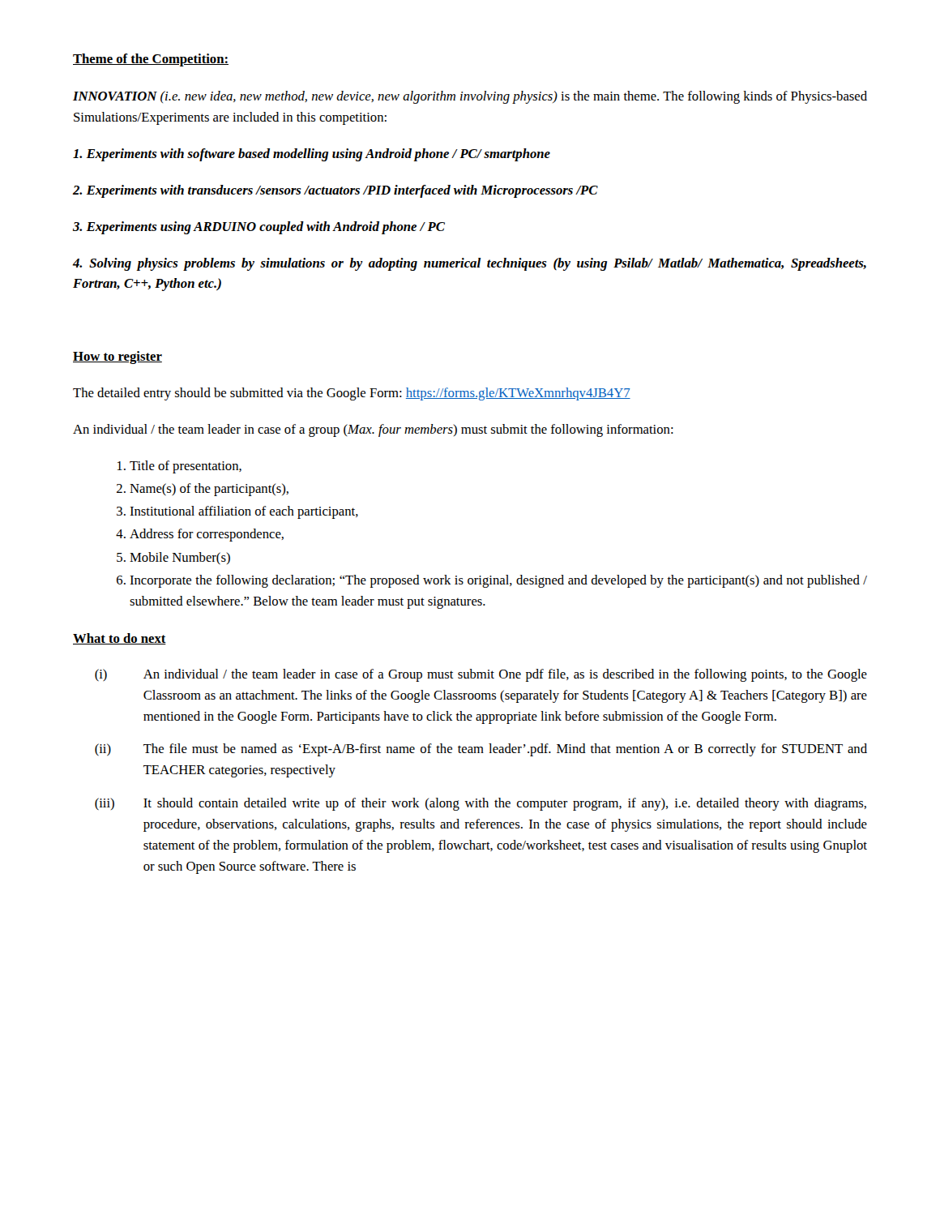Theme of the Competition:
INNOVATION (i.e. new idea, new method, new device, new algorithm involving physics) is the main theme. The following kinds of Physics-based Simulations/Experiments are included in this competition:
1. Experiments with software based modelling using Android phone / PC/ smartphone
2. Experiments with transducers /sensors /actuators /PID interfaced with Microprocessors /PC
3. Experiments using ARDUINO coupled with Android phone / PC
4. Solving physics problems by simulations or by adopting numerical techniques (by using Psilab/ Matlab/ Mathematica, Spreadsheets, Fortran, C++, Python etc.)
How to register
The detailed entry should be submitted via the Google Form: https://forms.gle/KTWeXmnrhqv4JB4Y7
An individual / the team leader in case of a group (Max. four members) must submit the following information:
Title of presentation,
Name(s) of the participant(s),
Institutional affiliation of each participant,
Address for correspondence,
Mobile Number(s)
Incorporate the following declaration; “The proposed work is original, designed and developed by the participant(s) and not published / submitted elsewhere.” Below the team leader must put signatures.
What to do next
An individual / the team leader in case of a Group must submit One pdf file, as is described in the following points, to the Google Classroom as an attachment. The links of the Google Classrooms (separately for Students [Category A] & Teachers [Category B]) are mentioned in the Google Form. Participants have to click the appropriate link before submission of the Google Form.
The file must be named as ‘Expt-A/B-first name of the team leader’.pdf. Mind that mention A or B correctly for STUDENT and TEACHER categories, respectively
It should contain detailed write up of their work (along with the computer program, if any), i.e. detailed theory with diagrams, procedure, observations, calculations, graphs, results and references. In the case of physics simulations, the report should include statement of the problem, formulation of the problem, flowchart, code/worksheet, test cases and visualisation of results using Gnuplot or such Open Source software. There is